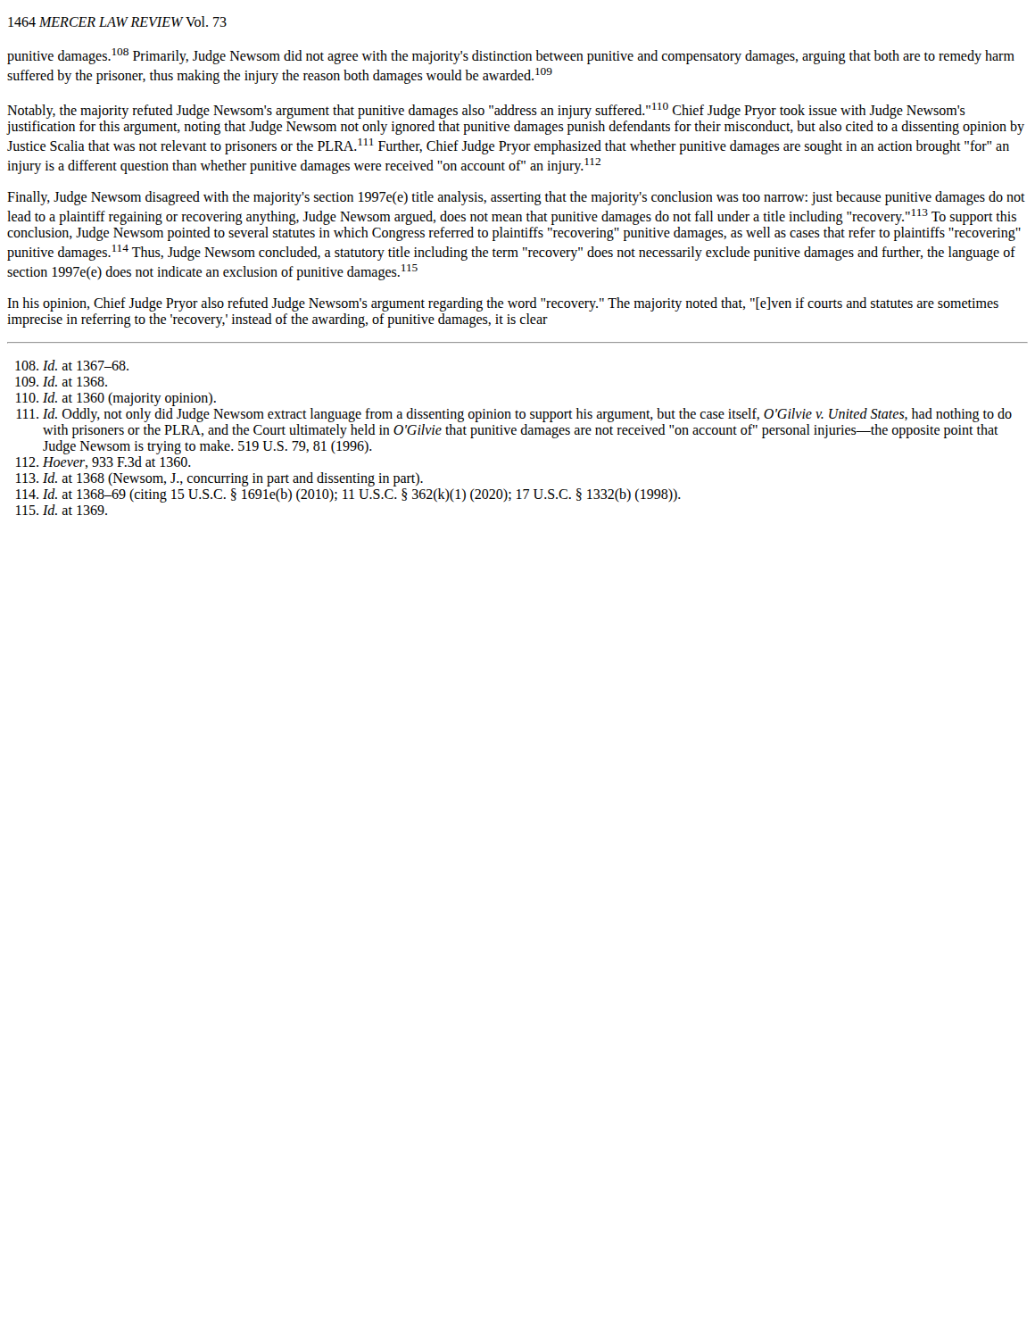1464 MERCER LAW REVIEW Vol. 73
punitive damages.108 Primarily, Judge Newsom did not agree with the majority's distinction between punitive and compensatory damages, arguing that both are to remedy harm suffered by the prisoner, thus making the injury the reason both damages would be awarded.109
Notably, the majority refuted Judge Newsom's argument that punitive damages also "address an injury suffered."110 Chief Judge Pryor took issue with Judge Newsom's justification for this argument, noting that Judge Newsom not only ignored that punitive damages punish defendants for their misconduct, but also cited to a dissenting opinion by Justice Scalia that was not relevant to prisoners or the PLRA.111 Further, Chief Judge Pryor emphasized that whether punitive damages are sought in an action brought "for" an injury is a different question than whether punitive damages were received "on account of" an injury.112
Finally, Judge Newsom disagreed with the majority's section 1997e(e) title analysis, asserting that the majority's conclusion was too narrow: just because punitive damages do not lead to a plaintiff regaining or recovering anything, Judge Newsom argued, does not mean that punitive damages do not fall under a title including "recovery."113 To support this conclusion, Judge Newsom pointed to several statutes in which Congress referred to plaintiffs "recovering" punitive damages, as well as cases that refer to plaintiffs "recovering" punitive damages.114 Thus, Judge Newsom concluded, a statutory title including the term "recovery" does not necessarily exclude punitive damages and further, the language of section 1997e(e) does not indicate an exclusion of punitive damages.115
In his opinion, Chief Judge Pryor also refuted Judge Newsom's argument regarding the word "recovery." The majority noted that, "[e]ven if courts and statutes are sometimes imprecise in referring to the 'recovery,' instead of the awarding, of punitive damages, it is clear
Id. at 1367–68.
Id. at 1368.
Id. at 1360 (majority opinion).
Id. Oddly, not only did Judge Newsom extract language from a dissenting opinion to support his argument, but the case itself, O'Gilvie v. United States, had nothing to do with prisoners or the PLRA, and the Court ultimately held in O'Gilvie that punitive damages are not received "on account of" personal injuries—the opposite point that Judge Newsom is trying to make. 519 U.S. 79, 81 (1996).
Hoever, 933 F.3d at 1360.
Id. at 1368 (Newsom, J., concurring in part and dissenting in part).
Id. at 1368–69 (citing 15 U.S.C. § 1691e(b) (2010); 11 U.S.C. § 362(k)(1) (2020); 17 U.S.C. § 1332(b) (1998)).
Id. at 1369.